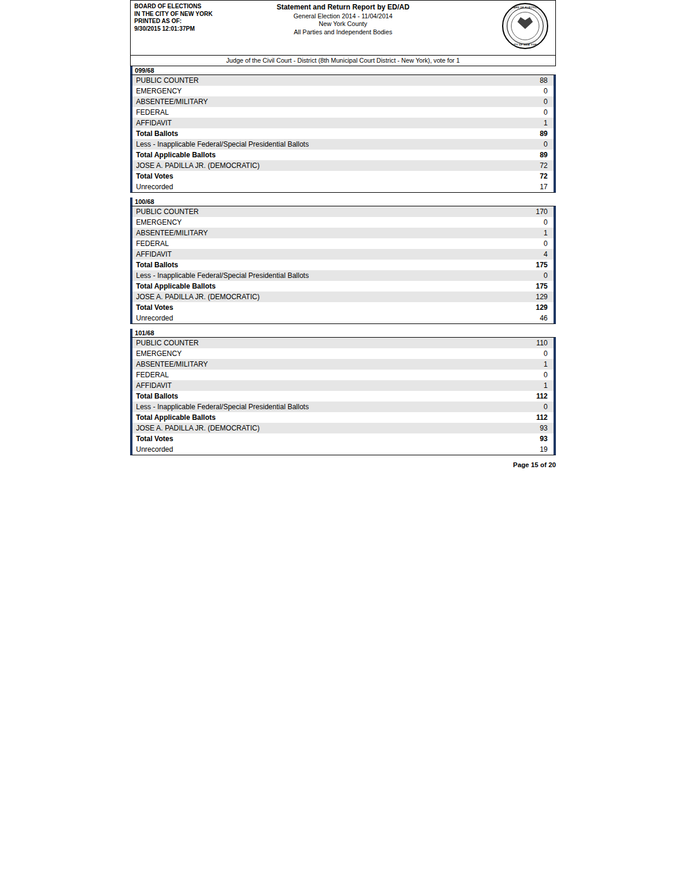BOARD OF ELECTIONS
IN THE CITY OF NEW YORK
PRINTED AS OF:
9/30/2015 12:01:37PM
BOARD OF ELECTIONS
CITY OF NEW YORK
Statement and Return Report by ED/AD
General Election 2014 - 11/04/2014
New York County
All Parties and Independent Bodies
Judge of the Civil Court - District (8th Municipal Court District - New York), vote for 1
099/68
| PUBLIC COUNTER | 88 |
| EMERGENCY | 0 |
| ABSENTEE/MILITARY | 0 |
| FEDERAL | 0 |
| AFFIDAVIT | 1 |
| Total Ballots | 89 |
| Less - Inapplicable Federal/Special Presidential Ballots | 0 |
| Total Applicable Ballots | 89 |
| JOSE A. PADILLA JR. (DEMOCRATIC) | 72 |
| Total Votes | 72 |
| Unrecorded | 17 |
100/68
| PUBLIC COUNTER | 170 |
| EMERGENCY | 0 |
| ABSENTEE/MILITARY | 1 |
| FEDERAL | 0 |
| AFFIDAVIT | 4 |
| Total Ballots | 175 |
| Less - Inapplicable Federal/Special Presidential Ballots | 0 |
| Total Applicable Ballots | 175 |
| JOSE A. PADILLA JR. (DEMOCRATIC) | 129 |
| Total Votes | 129 |
| Unrecorded | 46 |
101/68
| PUBLIC COUNTER | 110 |
| EMERGENCY | 0 |
| ABSENTEE/MILITARY | 1 |
| FEDERAL | 0 |
| AFFIDAVIT | 1 |
| Total Ballots | 112 |
| Less - Inapplicable Federal/Special Presidential Ballots | 0 |
| Total Applicable Ballots | 112 |
| JOSE A. PADILLA JR. (DEMOCRATIC) | 93 |
| Total Votes | 93 |
| Unrecorded | 19 |
Page 15 of 20